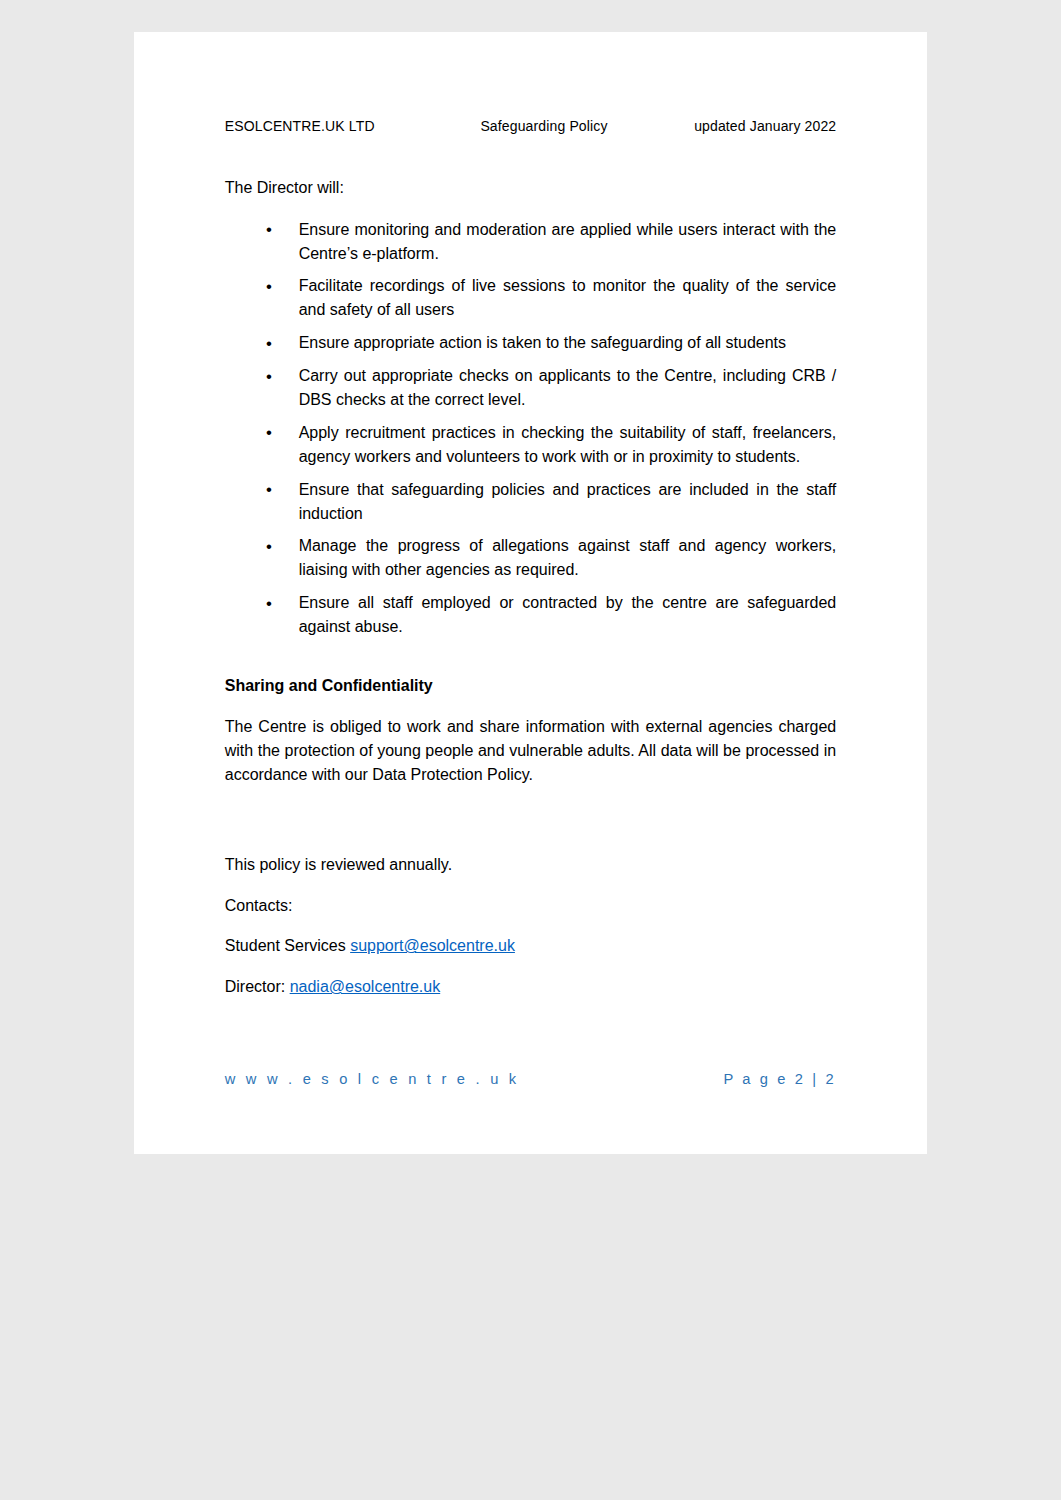ESOLCENTRE.UK LTD Safeguarding Policy updated January 2022
The Director will:
Ensure monitoring and moderation are applied while users interact with the Centre’s e-platform.
Facilitate recordings of live sessions to monitor the quality of the service and safety of all users
Ensure appropriate action is taken to the safeguarding of all students
Carry out appropriate checks on applicants to the Centre, including CRB / DBS checks at the correct level.
Apply recruitment practices in checking the suitability of staff, freelancers, agency workers and volunteers to work with or in proximity to students.
Ensure that safeguarding policies and practices are included in the staff induction
Manage the progress of allegations against staff and agency workers, liaising with other agencies as required.
Ensure all staff employed or contracted by the centre are safeguarded against abuse.
Sharing and Confidentiality
The Centre is obliged to work and share information with external agencies charged with the protection of young people and vulnerable adults. All data will be processed in accordance with our Data Protection Policy.
This policy is reviewed annually.
Contacts:
Student Services support@esolcentre.uk
Director: nadia@esolcentre.uk
w w w . e s o l c e n t r e . u k P a g e 2 | 2